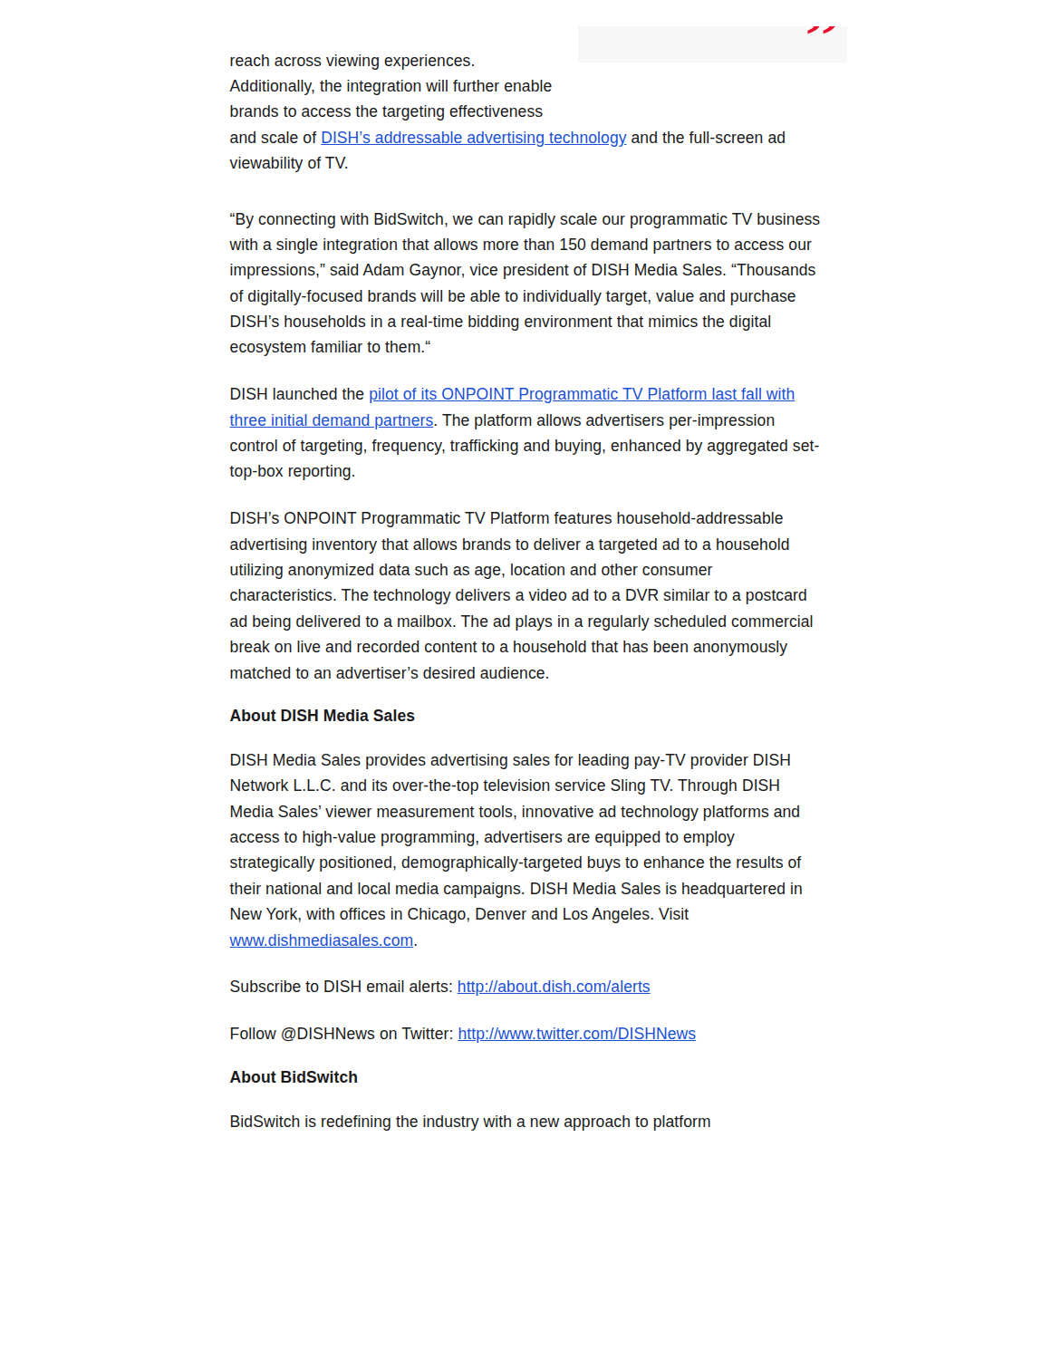”
reach across viewing experiences. Additionally, the integration will further enable brands to access the targeting effectiveness and scale of DISH’s addressable advertising technology and the full-screen ad viewability of TV.
“By connecting with BidSwitch, we can rapidly scale our programmatic TV business with a single integration that allows more than 150 demand partners to access our impressions,” said Adam Gaynor, vice president of DISH Media Sales. “Thousands of digitally-focused brands will be able to individually target, value and purchase DISH’s households in a real-time bidding environment that mimics the digital ecosystem familiar to them.“
DISH launched the pilot of its ONPOINT Programmatic TV Platform last fall with three initial demand partners. The platform allows advertisers per-impression control of targeting, frequency, trafficking and buying, enhanced by aggregated set-top-box reporting.
DISH’s ONPOINT Programmatic TV Platform features household-addressable advertising inventory that allows brands to deliver a targeted ad to a household utilizing anonymized data such as age, location and other consumer characteristics. The technology delivers a video ad to a DVR similar to a postcard ad being delivered to a mailbox. The ad plays in a regularly scheduled commercial break on live and recorded content to a household that has been anonymously matched to an advertiser’s desired audience.
About DISH Media Sales
DISH Media Sales provides advertising sales for leading pay-TV provider DISH Network L.L.C. and its over-the-top television service Sling TV. Through DISH Media Sales’ viewer measurement tools, innovative ad technology platforms and access to high-value programming, advertisers are equipped to employ strategically positioned, demographically-targeted buys to enhance the results of their national and local media campaigns. DISH Media Sales is headquartered in New York, with offices in Chicago, Denver and Los Angeles. Visit www.dishmediasales.com.
Subscribe to DISH email alerts: http://about.dish.com/alerts
Follow @DISHNews on Twitter: http://www.twitter.com/DISHNews
About BidSwitch
BidSwitch is redefining the industry with a new approach to platform